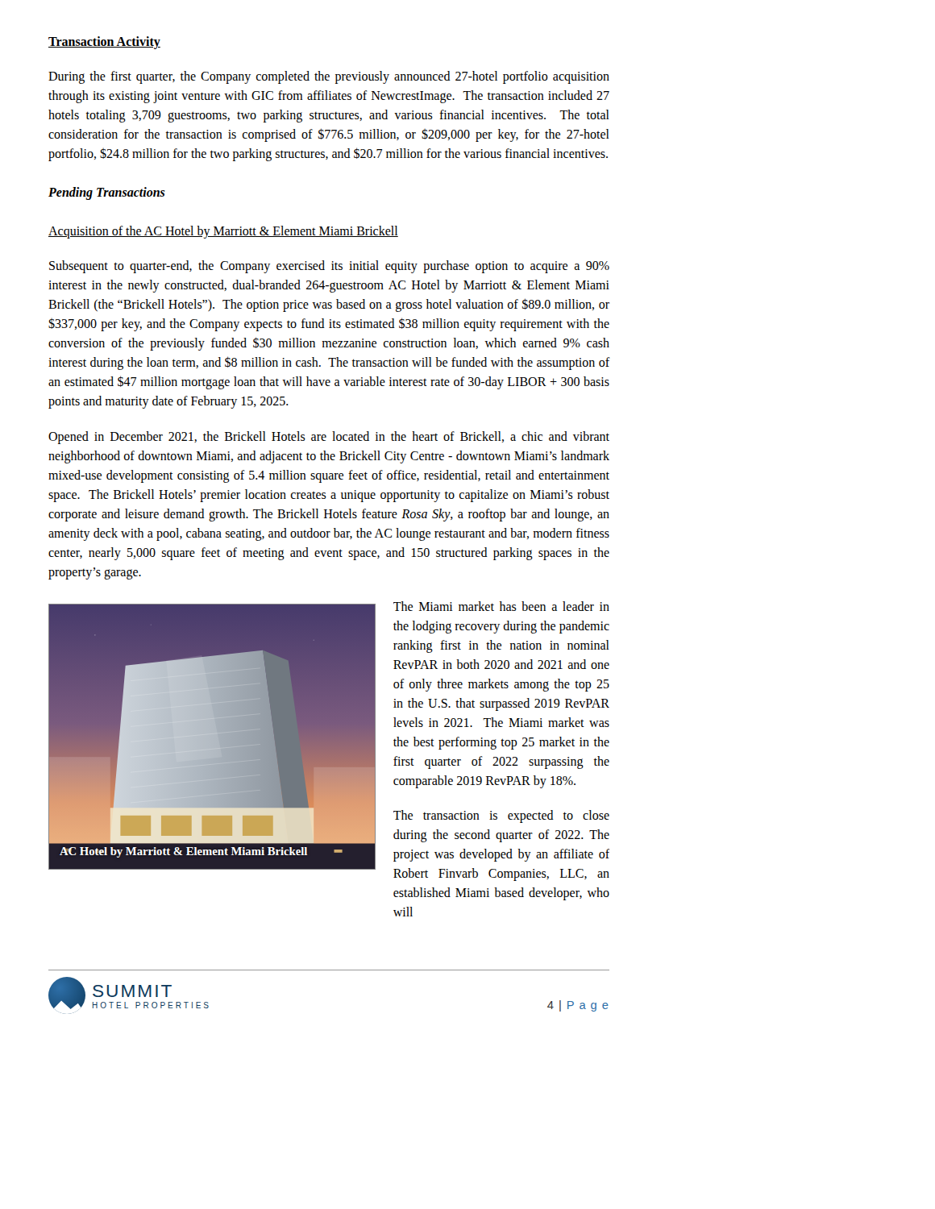Transaction Activity
During the first quarter, the Company completed the previously announced 27-hotel portfolio acquisition through its existing joint venture with GIC from affiliates of NewcrestImage. The transaction included 27 hotels totaling 3,709 guestrooms, two parking structures, and various financial incentives. The total consideration for the transaction is comprised of $776.5 million, or $209,000 per key, for the 27-hotel portfolio, $24.8 million for the two parking structures, and $20.7 million for the various financial incentives.
Pending Transactions
Acquisition of the AC Hotel by Marriott & Element Miami Brickell
Subsequent to quarter-end, the Company exercised its initial equity purchase option to acquire a 90% interest in the newly constructed, dual-branded 264-guestroom AC Hotel by Marriott & Element Miami Brickell (the “Brickell Hotels”). The option price was based on a gross hotel valuation of $89.0 million, or $337,000 per key, and the Company expects to fund its estimated $38 million equity requirement with the conversion of the previously funded $30 million mezzanine construction loan, which earned 9% cash interest during the loan term, and $8 million in cash. The transaction will be funded with the assumption of an estimated $47 million mortgage loan that will have a variable interest rate of 30-day LIBOR + 300 basis points and maturity date of February 15, 2025.
Opened in December 2021, the Brickell Hotels are located in the heart of Brickell, a chic and vibrant neighborhood of downtown Miami, and adjacent to the Brickell City Centre - downtown Miami’s landmark mixed-use development consisting of 5.4 million square feet of office, residential, retail and entertainment space. The Brickell Hotels’ premier location creates a unique opportunity to capitalize on Miami’s robust corporate and leisure demand growth. The Brickell Hotels feature Rosa Sky, a rooftop bar and lounge, an amenity deck with a pool, cabana seating, and outdoor bar, the AC lounge restaurant and bar, modern fitness center, nearly 5,000 square feet of meeting and event space, and 150 structured parking spaces in the property’s garage.
AC Hotel by Marriott & Element Miami Brickell
The Miami market has been a leader in the lodging recovery during the pandemic ranking first in the nation in nominal RevPAR in both 2020 and 2021 and one of only three markets among the top 25 in the U.S. that surpassed 2019 RevPAR levels in 2021. The Miami market was the best performing top 25 market in the first quarter of 2022 surpassing the comparable 2019 RevPAR by 18%.
The transaction is expected to close during the second quarter of 2022. The project was developed by an affiliate of Robert Finvarb Companies, LLC, an established Miami based developer, who will
SUMMIT
HOTEL PROPERTIES
4 | P a g e